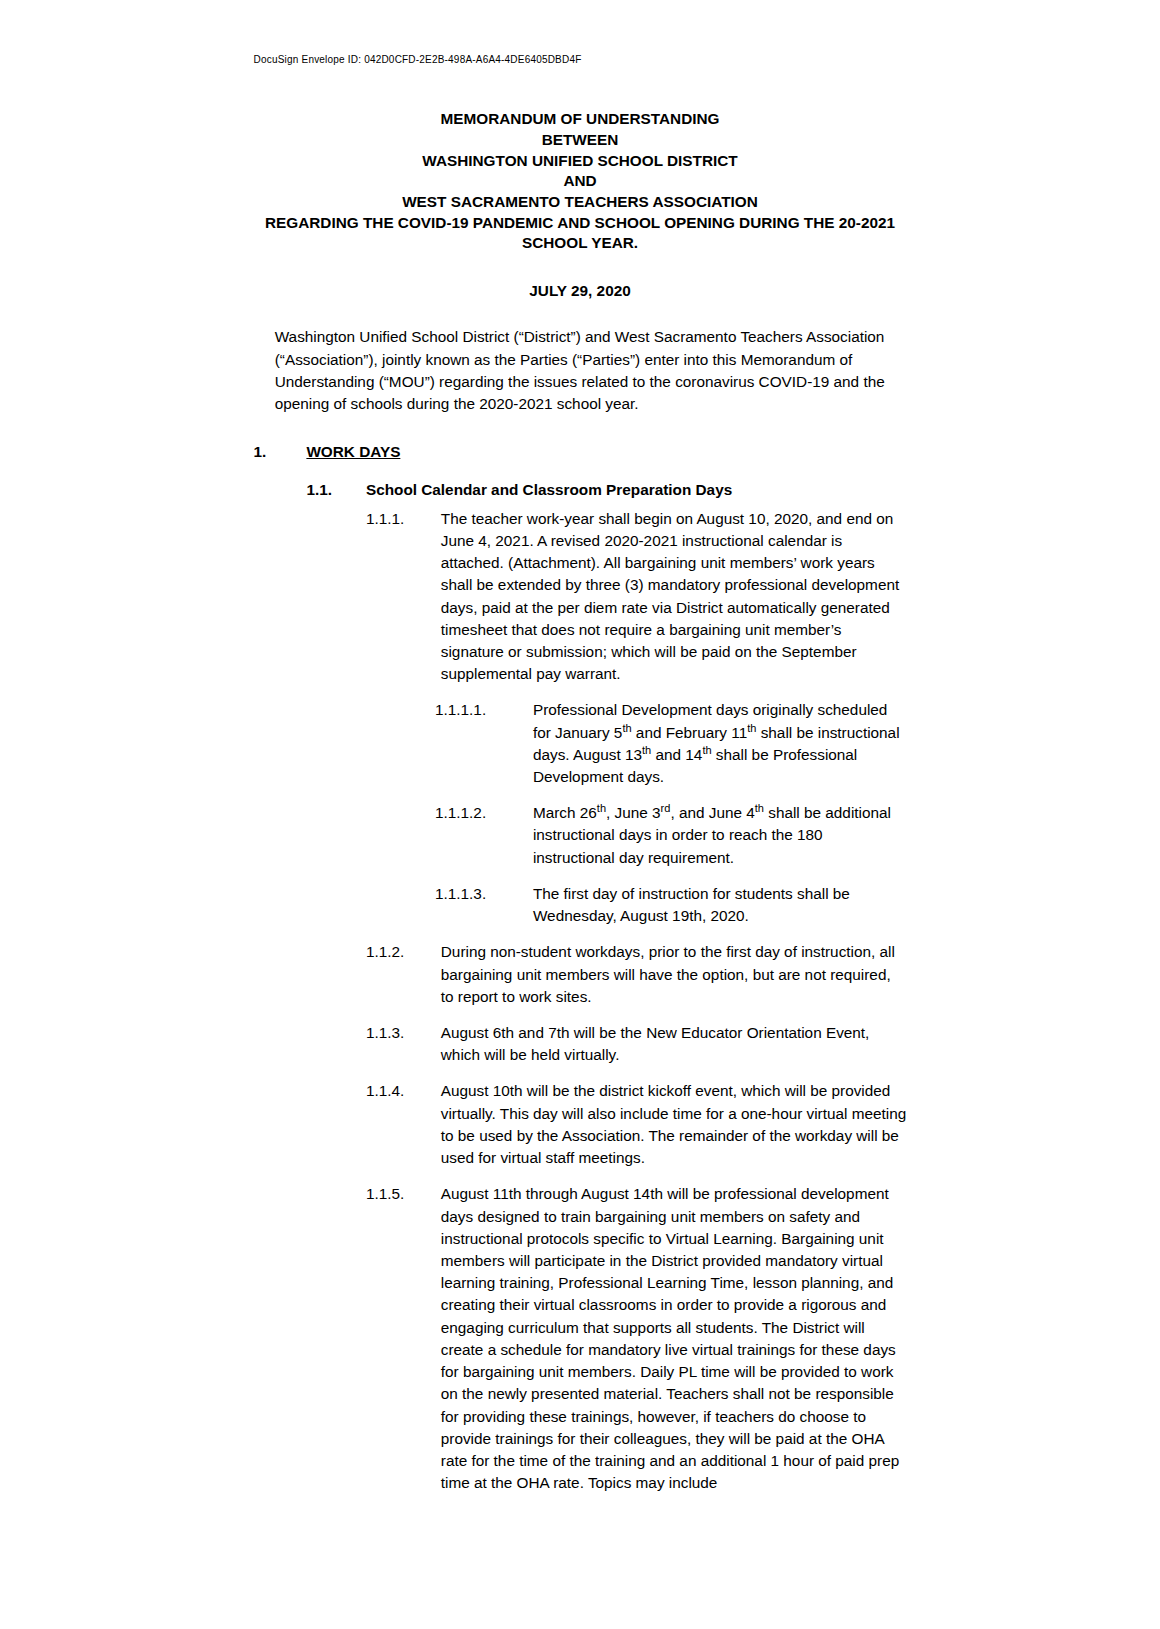DocuSign Envelope ID: 042D0CFD-2E2B-498A-A6A4-4DE6405DBD4F
MEMORANDUM OF UNDERSTANDING BETWEEN WASHINGTON UNIFIED SCHOOL DISTRICT AND WEST SACRAMENTO TEACHERS ASSOCIATION REGARDING THE COVID-19 PANDEMIC AND SCHOOL OPENING DURING THE 20-2021 SCHOOL YEAR.
JULY 29, 2020
Washington Unified School District (“District”) and West Sacramento Teachers Association (“Association”), jointly known as the Parties (“Parties”) enter into this Memorandum of Understanding (“MOU”) regarding the issues related to the coronavirus COVID-19 and the opening of schools during the 2020-2021 school year.
1. WORK DAYS
1.1. School Calendar and Classroom Preparation Days
1.1.1. The teacher work-year shall begin on August 10, 2020, and end on June 4, 2021. A revised 2020-2021 instructional calendar is attached. (Attachment). All bargaining unit members’ work years shall be extended by three (3) mandatory professional development days, paid at the per diem rate via District automatically generated timesheet that does not require a bargaining unit member’s signature or submission; which will be paid on the September supplemental pay warrant.
1.1.1.1. Professional Development days originally scheduled for January 5th and February 11th shall be instructional days. August 13th and 14th shall be Professional Development days.
1.1.1.2. March 26th, June 3rd, and June 4th shall be additional instructional days in order to reach the 180 instructional day requirement.
1.1.1.3. The first day of instruction for students shall be Wednesday, August 19th, 2020.
1.1.2. During non-student workdays, prior to the first day of instruction, all bargaining unit members will have the option, but are not required, to report to work sites.
1.1.3. August 6th and 7th will be the New Educator Orientation Event, which will be held virtually.
1.1.4. August 10th will be the district kickoff event, which will be provided virtually. This day will also include time for a one-hour virtual meeting to be used by the Association. The remainder of the workday will be used for virtual staff meetings.
1.1.5. August 11th through August 14th will be professional development days designed to train bargaining unit members on safety and instructional protocols specific to Virtual Learning. Bargaining unit members will participate in the District provided mandatory virtual learning training, Professional Learning Time, lesson planning, and creating their virtual classrooms in order to provide a rigorous and engaging curriculum that supports all students. The District will create a schedule for mandatory live virtual trainings for these days for bargaining unit members. Daily PL time will be provided to work on the newly presented material. Teachers shall not be responsible for providing these trainings, however, if teachers do choose to provide trainings for their colleagues, they will be paid at the OHA rate for the time of the training and an additional 1 hour of paid prep time at the OHA rate. Topics may include